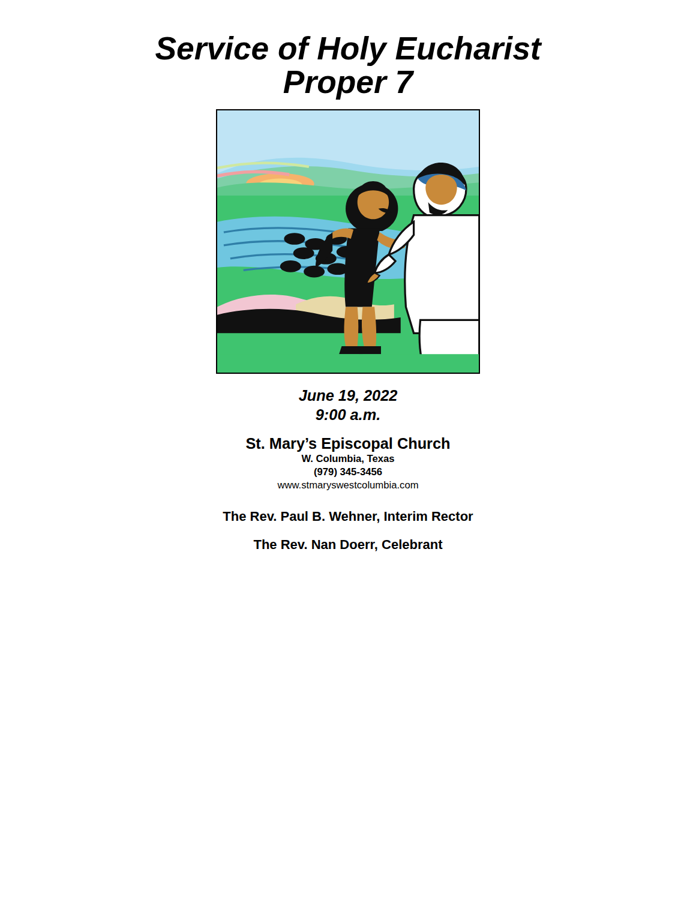Service of Holy EucharistProper 7
June 19, 2022
9:00 a.m.
St. Mary’s Episcopal Church
W. Columbia, Texas
(979) 345-3456
www.stmaryswestcolumbia.com
The Rev. Paul B. Wehner, Interim Rector
The Rev. Nan Doerr, Celebrant